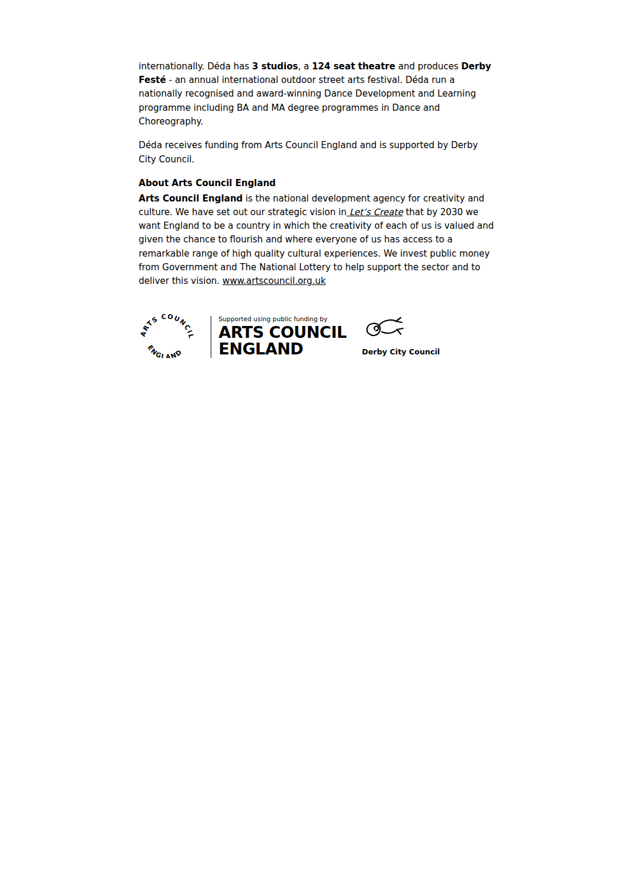internationally. Déda has 3 studios, a 124 seat theatre and produces Derby Festé - an annual international outdoor street arts festival. Déda run a nationally recognised and award-winning Dance Development and Learning programme including BA and MA degree programmes in Dance and Choreography.
Déda receives funding from Arts Council England and is supported by Derby City Council.
About Arts Council England
Arts Council England is the national development agency for creativity and culture. We have set out our strategic vision in Let’s Create that by 2030 we want England to be a country in which the creativity of each of us is valued and given the chance to flourish and where everyone of us has access to a remarkable range of high quality cultural experiences. We invest public money from Government and The National Lottery to help support the sector and to deliver this vision. www.artscouncil.org.uk
ARTS COUNCIL ENGLAND
Supported using public funding by
ARTS COUNCIL
ENGLAND
Derby City Council